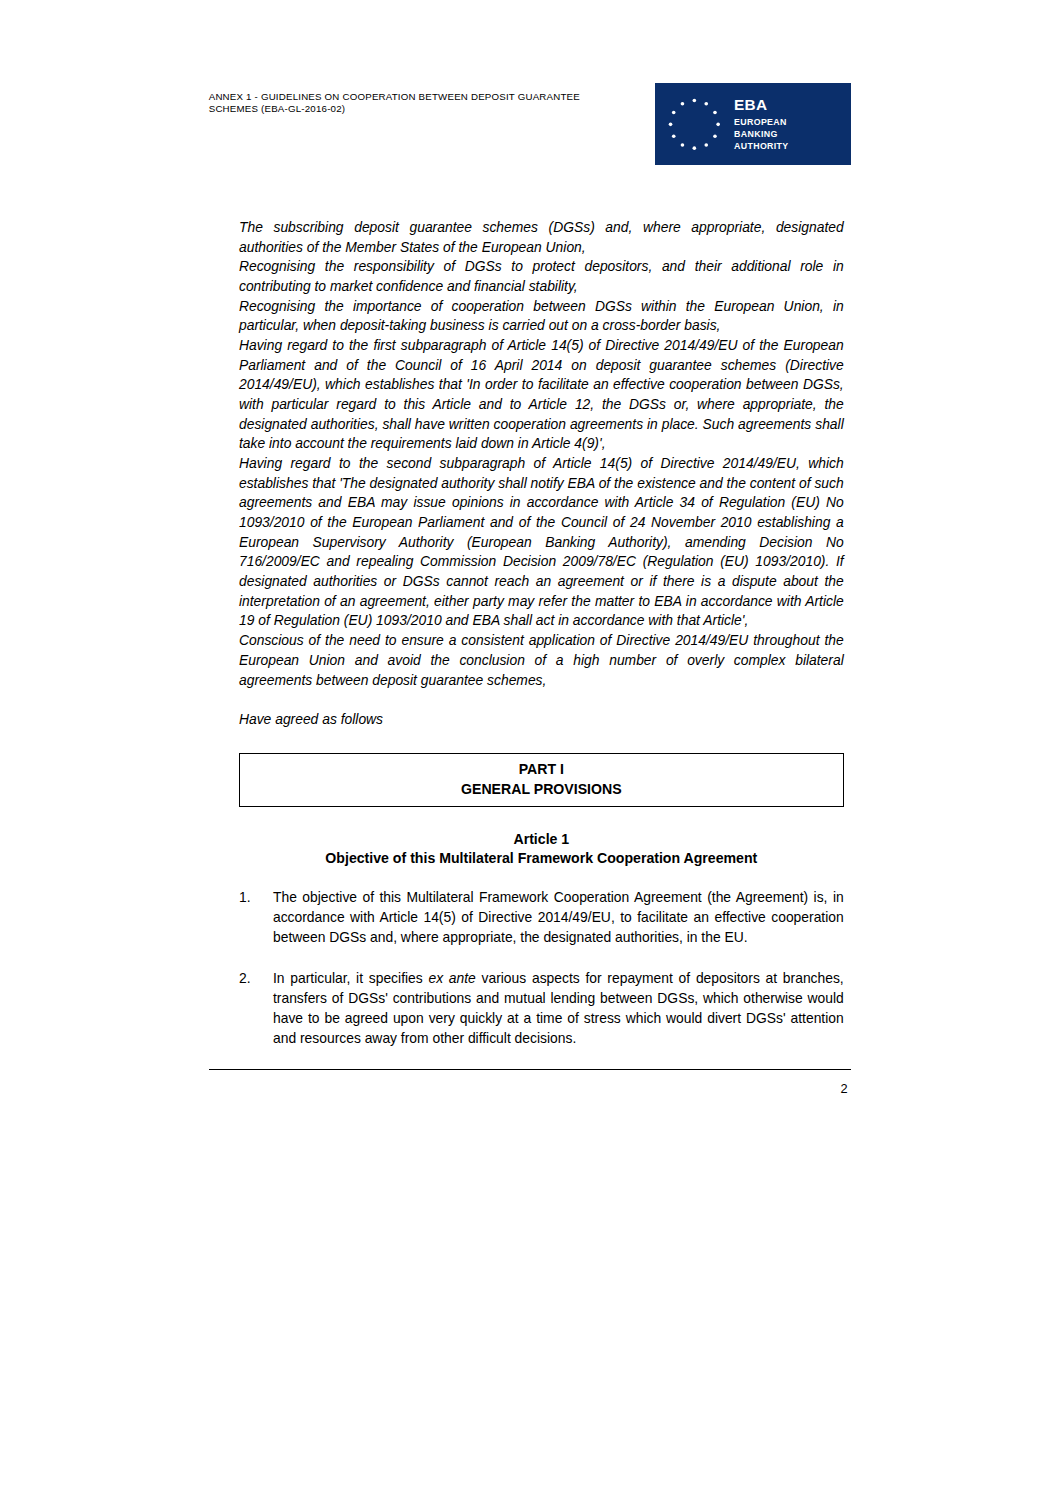ANNEX 1 - GUIDELINES ON COOPERATION BETWEEN DEPOSIT GUARANTEE SCHEMES (EBA-GL-2016-02)
EBA EUROPEAN
BANKING
AUTHORITY
The subscribing deposit guarantee schemes (DGSs) and, where appropriate, designated authorities of the Member States of the European Union,
Recognising the responsibility of DGSs to protect depositors, and their additional role in contributing to market confidence and financial stability,
Recognising the importance of cooperation between DGSs within the European Union, in particular, when deposit-taking business is carried out on a cross-border basis,
Having regard to the first subparagraph of Article 14(5) of Directive 2014/49/EU of the European Parliament and of the Council of 16 April 2014 on deposit guarantee schemes (Directive 2014/49/EU), which establishes that 'In order to facilitate an effective cooperation between DGSs, with particular regard to this Article and to Article 12, the DGSs or, where appropriate, the designated authorities, shall have written cooperation agreements in place. Such agreements shall take into account the requirements laid down in Article 4(9)',
Having regard to the second subparagraph of Article 14(5) of Directive 2014/49/EU, which establishes that 'The designated authority shall notify EBA of the existence and the content of such agreements and EBA may issue opinions in accordance with Article 34 of Regulation (EU) No 1093/2010 of the European Parliament and of the Council of 24 November 2010 establishing a European Supervisory Authority (European Banking Authority), amending Decision No 716/2009/EC and repealing Commission Decision 2009/78/EC (Regulation (EU) 1093/2010). If designated authorities or DGSs cannot reach an agreement or if there is a dispute about the interpretation of an agreement, either party may refer the matter to EBA in accordance with Article 19 of Regulation (EU) 1093/2010 and EBA shall act in accordance with that Article',
Conscious of the need to ensure a consistent application of Directive 2014/49/EU throughout the European Union and avoid the conclusion of a high number of overly complex bilateral agreements between deposit guarantee schemes,
Have agreed as follows
PART I
GENERAL PROVISIONS
Article 1
Objective of this Multilateral Framework Cooperation Agreement
The objective of this Multilateral Framework Cooperation Agreement (the Agreement) is, in accordance with Article 14(5) of Directive 2014/49/EU, to facilitate an effective cooperation between DGSs and, where appropriate, the designated authorities, in the EU.
In particular, it specifies ex ante various aspects for repayment of depositors at branches, transfers of DGSs' contributions and mutual lending between DGSs, which otherwise would have to be agreed upon very quickly at a time of stress which would divert DGSs' attention and resources away from other difficult decisions.
2